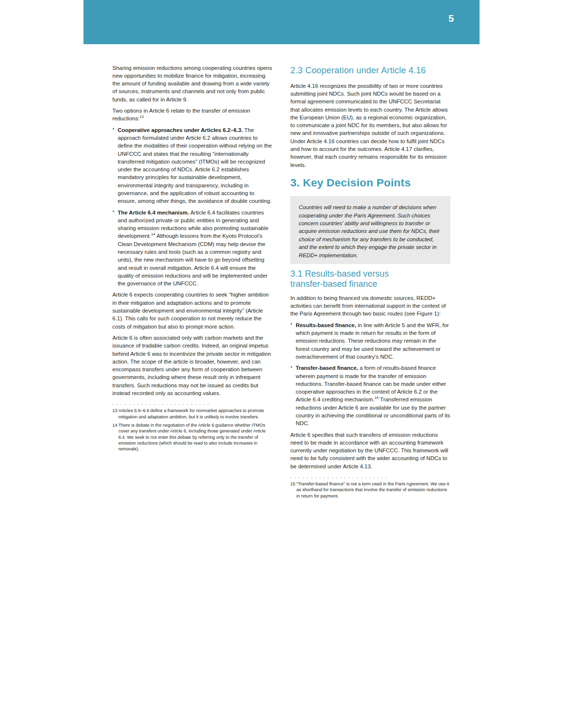5
Sharing emission reductions among cooperating countries opens new opportunities to mobilize finance for mitigation, increasing the amount of funding available and drawing from a wide variety of sources, instruments and channels and not only from public funds, as called for in Article 9.
Two options in Article 6 relate to the transfer of emission reductions:13
Cooperative approaches under Articles 6.2–6.3. The approach formulated under Article 6.2 allows countries to define the modalities of their cooperation without relying on the UNFCCC and states that the resulting “internationally transferred mitigation outcomes” (ITMOs) will be recognized under the accounting of NDCs. Article 6.2 establishes mandatory principles for sustainable development, environmental integrity and transparency, including in governance, and the application of robust accounting to ensure, among other things, the avoidance of double counting.
The Article 6.4 mechanism. Article 6.4 facilitates countries and authorized private or public entities in generating and sharing emission reductions while also promoting sustainable development.14 Although lessons from the Kyoto Protocol’s Clean Development Mechanism (CDM) may help devise the necessary rules and tools (such as a common registry and units), the new mechanism will have to go beyond offsetting and result in overall mitigation. Article 6.4 will ensure the quality of emission reductions and will be implemented under the governance of the UNFCCC.
Article 6 expects cooperating countries to seek “higher ambition in their mitigation and adaptation actions and to promote sustainable development and environmental integrity” (Article 6.1). This calls for such cooperation to not merely reduce the costs of mitigation but also to prompt more action.
Article 6 is often associated only with carbon markets and the issuance of tradable carbon credits. Indeed, an original impetus behind Article 6 was to incentivize the private sector in mitigation action. The scope of the article is broader, however, and can encompass transfers under any form of cooperation between governments, including where these result only in infrequent transfers. Such reductions may not be issued as credits but instead recorded only as accounting values.
. . . . . . . . . . . . . . . . . . . . . . . .
13
Articles 6.8–6.9 define a framework for nonmarket approaches to promote mitigation and adaptation ambition, but it is unlikely to involve transfers.
14
There is debate in the negotiation of the Article 6 guidance whether ITMOs cover any transfers under Article 6, including those generated under Article 6.4. We seek to not enter this debate by referring only to the transfer of emission reductions (which should be read to also include increases in removals).
2.3 Cooperation under Article 4.16
Article 4.16 recognizes the possibility of two or more countries submitting joint NDCs. Such joint NDCs would be based on a formal agreement communicated to the UNFCCC Secretariat that allocates emission levels to each country. The Article allows the European Union (EU), as a regional economic organization, to communicate a joint NDC for its members, but also allows for new and innovative partnerships outside of such organizations. Under Article 4.16 countries can decide how to fulfil joint NDCs and how to account for the outcomes. Article 4.17 clarifies, however, that each country remains responsible for its emission levels.
3. Key Decision Points
Countries will need to make a number of decisions when cooperating under the Paris Agreement. Such choices concern countries’ ability and willingness to transfer or acquire emission reductions and use them for NDCs, their choice of mechanism for any transfers to be conducted, and the extent to which they engage the private sector in REDD+ implementation.
3.1 Results-based versus
transfer-based finance
In addition to being financed via domestic sources, REDD+ activities can benefit from international support in the context of the Paris Agreement through two basic routes (see Figure 1):
Results-based finance, in line with Article 5 and the WFR, for which payment is made in return for results in the form of emission reductions. These reductions may remain in the forest country and may be used toward the achievement or overachievement of that country’s NDC.
Transfer-based finance, a form of results-based finance wherein payment is made for the transfer of emission reductions. Transfer-based finance can be made under either cooperative approaches in the context of Article 6.2 or the Article 6.4 crediting mechanism.15 Transferred emission reductions under Article 6 are available for use by the partner country in achieving the conditional or unconditional parts of its NDC.
Article 6 specifies that such transfers of emission reductions need to be made in accordance with an accounting framework currently under negotiation by the UNFCCC. This framework will need to be fully consistent with the wider accounting of NDCs to be determined under Article 4.13.
. . . . . . . . . . . . . . . . . . . . . . . .
15
“Transfer-based finance” is not a term used in the Paris Agreement. We use it as shorthand for transactions that involve the transfer of emission reductions in return for payment.